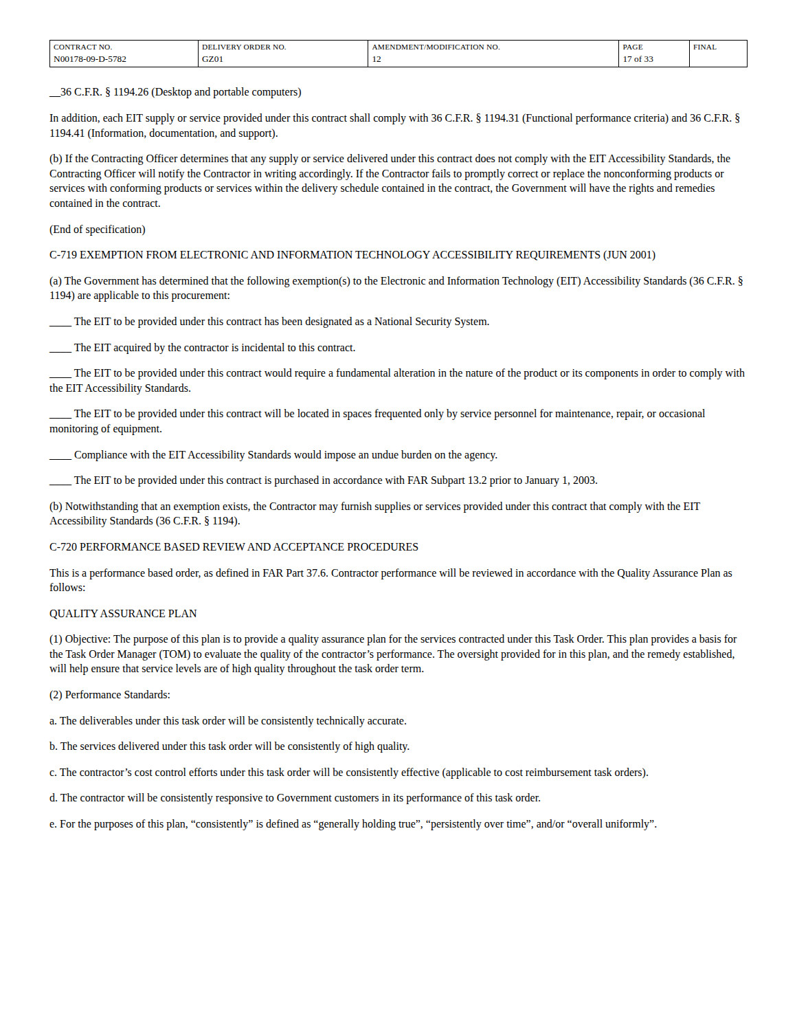| CONTRACT NO. N00178-09-D-5782 | DELIVERY ORDER NO. GZ01 | AMENDMENT/MODIFICATION NO. 12 | PAGE 17 of 33 | FINAL |
__36 C.F.R. § 1194.26 (Desktop and portable computers)
In addition, each EIT supply or service provided under this contract shall comply with 36 C.F.R. § 1194.31 (Functional performance criteria) and 36 C.F.R. § 1194.41 (Information, documentation, and support).
(b) If the Contracting Officer determines that any supply or service delivered under this contract does not comply with the EIT Accessibility Standards, the Contracting Officer will notify the Contractor in writing accordingly. If the Contractor fails to promptly correct or replace the nonconforming products or services with conforming products or services within the delivery schedule contained in the contract, the Government will have the rights and remedies contained in the contract.
(End of specification)
C-719 EXEMPTION FROM ELECTRONIC AND INFORMATION TECHNOLOGY ACCESSIBILITY REQUIREMENTS (JUN 2001)
(a) The Government has determined that the following exemption(s) to the Electronic and Information Technology (EIT) Accessibility Standards (36 C.F.R. § 1194) are applicable to this procurement:
____ The EIT to be provided under this contract has been designated as a National Security System.
____ The EIT acquired by the contractor is incidental to this contract.
____ The EIT to be provided under this contract would require a fundamental alteration in the nature of the product or its components in order to comply with the EIT Accessibility Standards.
____ The EIT to be provided under this contract will be located in spaces frequented only by service personnel for maintenance, repair, or occasional monitoring of equipment.
____ Compliance with the EIT Accessibility Standards would impose an undue burden on the agency.
____ The EIT to be provided under this contract is purchased in accordance with FAR Subpart 13.2 prior to January 1, 2003.
(b) Notwithstanding that an exemption exists, the Contractor may furnish supplies or services provided under this contract that comply with the EIT Accessibility Standards (36 C.F.R. § 1194).
C-720 PERFORMANCE BASED REVIEW AND ACCEPTANCE PROCEDURES
This is a performance based order, as defined in FAR Part 37.6. Contractor performance will be reviewed in accordance with the Quality Assurance Plan as follows:
QUALITY ASSURANCE PLAN
(1) Objective: The purpose of this plan is to provide a quality assurance plan for the services contracted under this Task Order. This plan provides a basis for the Task Order Manager (TOM) to evaluate the quality of the contractor’s performance. The oversight provided for in this plan, and the remedy established, will help ensure that service levels are of high quality throughout the task order term.
(2) Performance Standards:
a. The deliverables under this task order will be consistently technically accurate.
b. The services delivered under this task order will be consistently of high quality.
c. The contractor’s cost control efforts under this task order will be consistently effective (applicable to cost reimbursement task orders).
d. The contractor will be consistently responsive to Government customers in its performance of this task order.
e. For the purposes of this plan, “consistently” is defined as “generally holding true”, “persistently over time”, and/or “overall uniformly”.